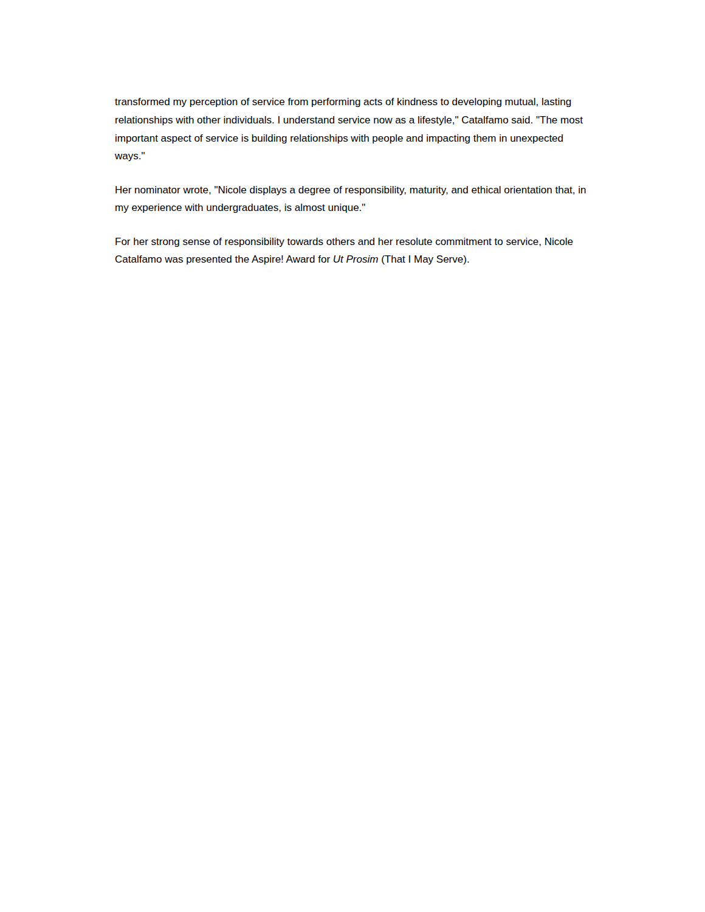transformed my perception of service from performing acts of kindness to developing mutual, lasting relationships with other individuals. I understand service now as a lifestyle," Catalfamo said. "The most important aspect of service is building relationships with people and impacting them in unexpected ways."
Her nominator wrote, "Nicole displays a degree of responsibility, maturity, and ethical orientation that, in my experience with undergraduates, is almost unique."
For her strong sense of responsibility towards others and her resolute commitment to service, Nicole Catalfamo was presented the Aspire! Award for Ut Prosim (That I May Serve).